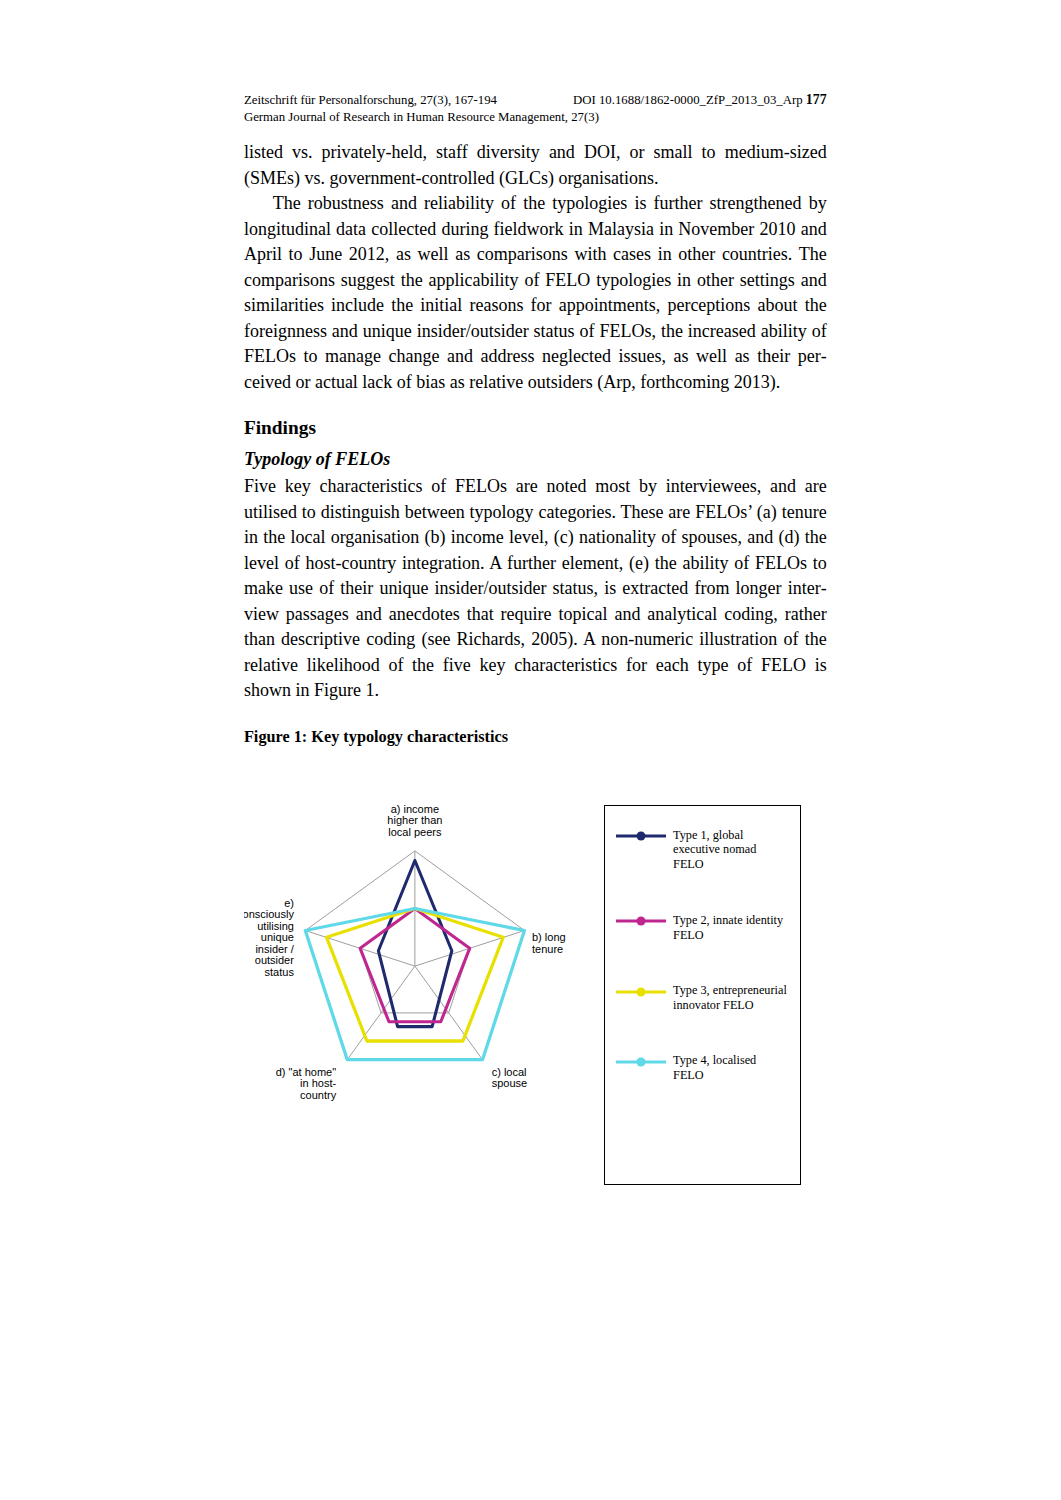Zeitschrift für Personalforschung, 27(3), 167-194 DOI 10.1688/1862-0000_ZfP_2013_03_Arp 177
German Journal of Research in Human Resource Management, 27(3)
listed vs. privately-held, staff diversity and DOI, or small to medium-sized (SMEs) vs. government-controlled (GLCs) organisations.
The robustness and reliability of the typologies is further strengthened by longitudinal data collected during fieldwork in Malaysia in November 2010 and April to June 2012, as well as comparisons with cases in other countries. The comparisons suggest the applicability of FELO typologies in other settings and similarities include the initial reasons for appointments, perceptions about the foreignness and unique insider/outsider status of FELOs, the increased ability of FELOs to manage change and address neglected issues, as well as their perceived or actual lack of bias as relative outsiders (Arp, forthcoming 2013).
Findings
Typology of FELOs
Five key characteristics of FELOs are noted most by interviewees, and are utilised to distinguish between typology categories. These are FELOs’ (a) tenure in the local organisation (b) income level, (c) nationality of spouses, and (d) the level of host-country integration. A further element, (e) the ability of FELOs to make use of their unique insider/outsider status, is extracted from longer interview passages and anecdotes that require topical and analytical coding, rather than descriptive coding (see Richards, 2005). A non-numeric illustration of the relative likelihood of the five key characteristics for each type of FELO is shown in Figure 1.
Figure 1: Key typology characteristics
a) income higher than local peers b) long tenure c) local spouse d) "at home" in host- country e) consciously utilising unique insider / outsider status
Type 1, global executive nomad FELO
Type 2, innate identity FELO
Type 3, entrepreneurial innovator FELO
Type 4, localised FELO